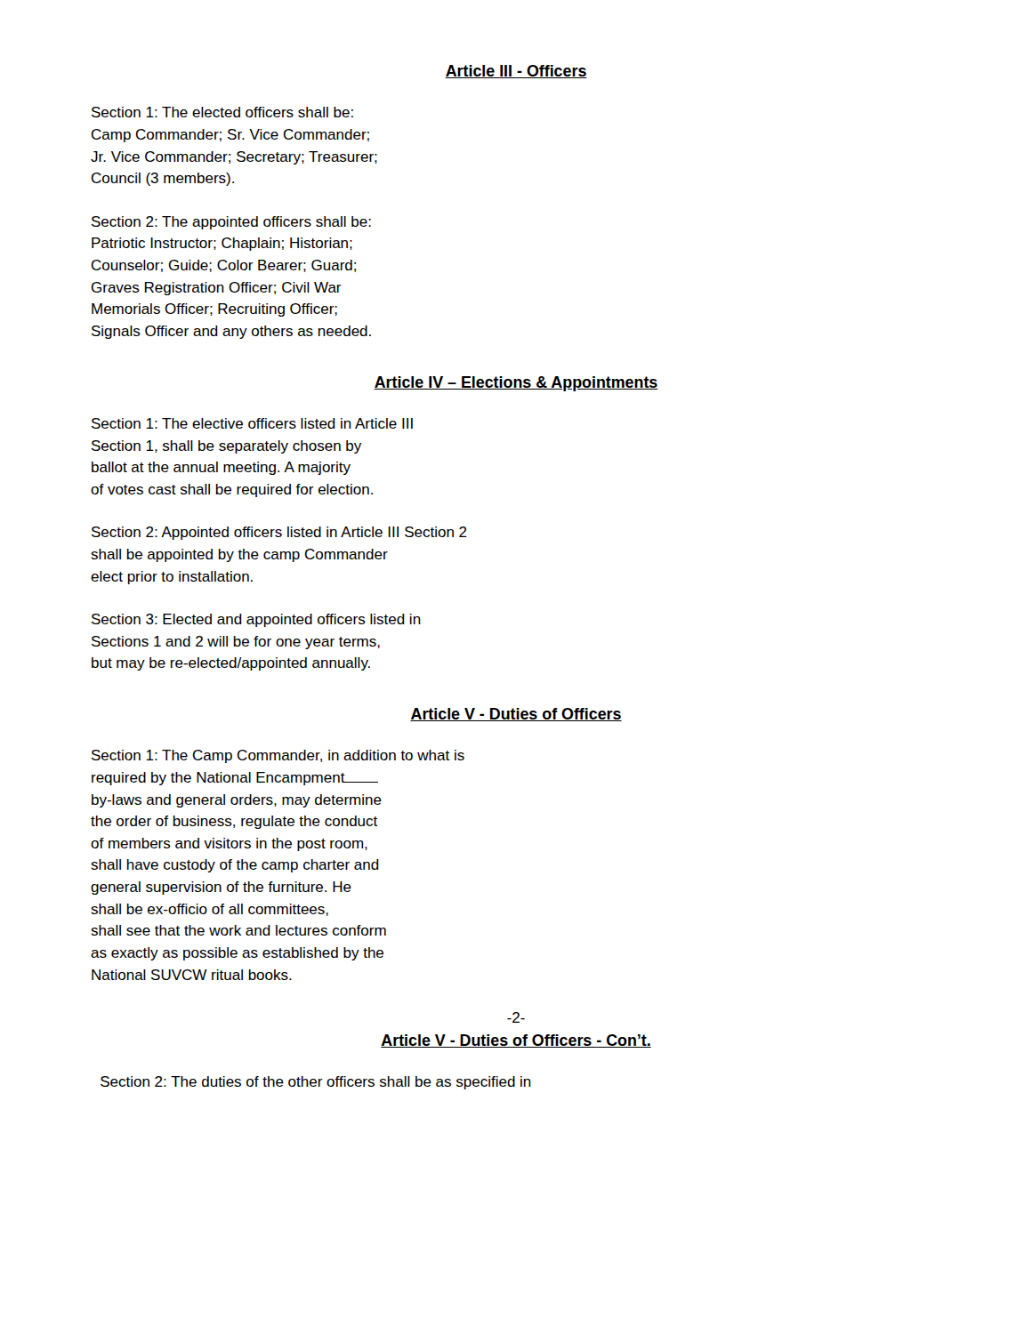Article III - Officers
Section 1: The elected officers shall be:
Camp Commander; Sr. Vice Commander;
Jr. Vice Commander; Secretary; Treasurer;
Council (3 members).
Section 2: The appointed officers shall be:
Patriotic Instructor; Chaplain; Historian;
Counselor; Guide; Color Bearer; Guard;
Graves Registration Officer; Civil War
Memorials Officer; Recruiting Officer;
Signals Officer and any others as needed.
Article IV – Elections & Appointments
Section 1: The elective officers listed in Article III
Section 1, shall be separately chosen by
ballot at the annual meeting. A majority
of votes cast shall be required for election.
Section 2: Appointed officers listed in Article III Section 2
shall be appointed by the camp Commander
elect prior to installation.
Section 3: Elected and appointed officers listed in
Sections 1 and 2 will be for one year terms,
but may be re-elected/appointed annually.
Article V - Duties of Officers
Section 1: The Camp Commander, in addition to what is
required by the National Encampment
by-laws and general orders, may determine
the order of business, regulate the conduct
of members and visitors in the post room,
shall have custody of the camp charter and
general supervision of the furniture. He
shall be ex-officio of all committees,
shall see that the work and lectures conform
as exactly as possible as established by the
National SUVCW ritual books.
-2-
Article V - Duties of Officers - Con’t.
Section 2: The duties of the other officers shall be as specified in